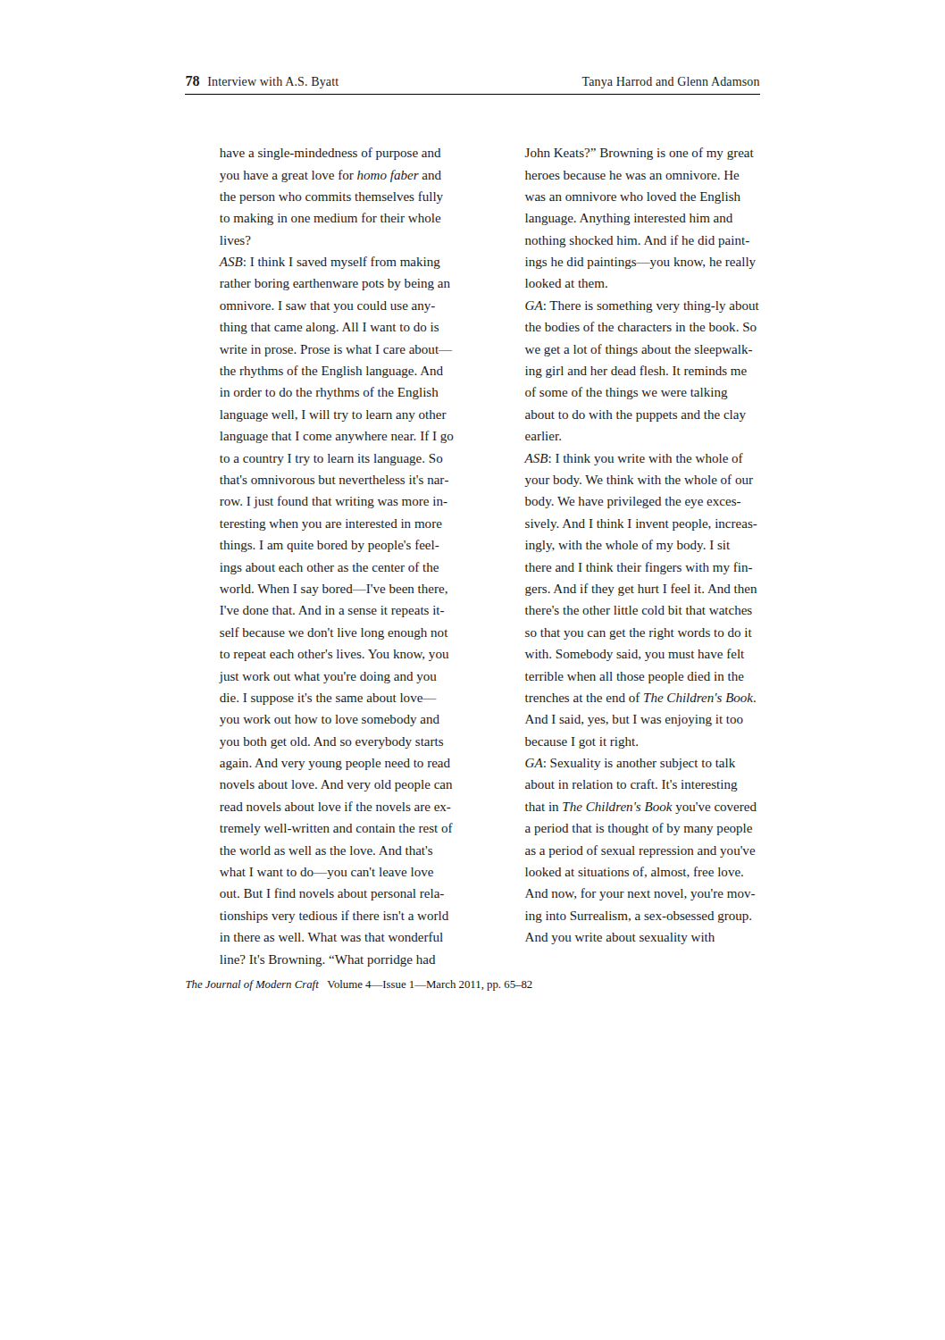78 Interview with A.S. Byatt
Tanya Harrod and Glenn Adamson
have a single-mindedness of purpose and you have a great love for homo faber and the person who commits themselves fully to making in one medium for their whole lives?
ASB: I think I saved myself from making rather boring earthenware pots by being an omnivore. I saw that you could use anything that came along. All I want to do is write in prose. Prose is what I care about—the rhythms of the English language. And in order to do the rhythms of the English language well, I will try to learn any other language that I come anywhere near. If I go to a country I try to learn its language. So that's omnivorous but nevertheless it's narrow. I just found that writing was more interesting when you are interested in more things. I am quite bored by people's feelings about each other as the center of the world. When I say bored—I've been there, I've done that. And in a sense it repeats itself because we don't live long enough not to repeat each other's lives. You know, you just work out what you're doing and you die. I suppose it's the same about love—you work out how to love somebody and you both get old. And so everybody starts again. And very young people need to read novels about love. And very old people can read novels about love if the novels are extremely well-written and contain the rest of the world as well as the love. And that's what I want to do—you can't leave love out. But I find novels about personal relationships very tedious if there isn't a world in there as well. What was that wonderful line? It's Browning. “What porridge had John Keats?” Browning is one of my great heroes because he was an omnivore. He was an omnivore who loved the English language. Anything interested him and nothing shocked him. And if he did paintings he did paintings—you know, he really looked at them.
GA: There is something very thing-ly about the bodies of the characters in the book. So we get a lot of things about the sleepwalking girl and her dead flesh. It reminds me of some of the things we were talking about to do with the puppets and the clay earlier.
ASB: I think you write with the whole of your body. We think with the whole of our body. We have privileged the eye excessively. And I think I invent people, increasingly, with the whole of my body. I sit there and I think their fingers with my fingers. And if they get hurt I feel it. And then there's the other little cold bit that watches so that you can get the right words to do it with. Somebody said, you must have felt terrible when all those people died in the trenches at the end of The Children's Book. And I said, yes, but I was enjoying it too because I got it right.
GA: Sexuality is another subject to talk about in relation to craft. It's interesting that in The Children's Book you've covered a period that is thought of by many people as a period of sexual repression and you've looked at situations of, almost, free love. And now, for your next novel, you're moving into Surrealism, a sex-obsessed group. And you write about sexuality with
The Journal of Modern Craft Volume 4—Issue 1—March 2011, pp. 65–82